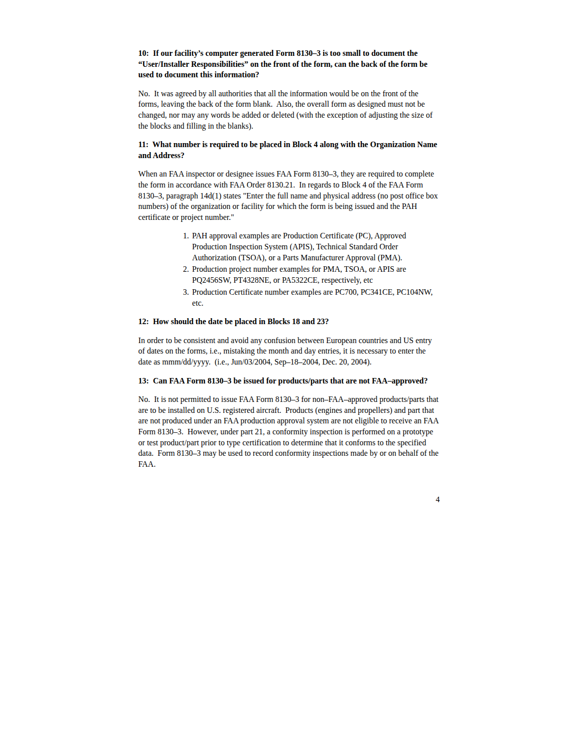10: If our facility’s computer generated Form 8130–3 is too small to document the “User/Installer Responsibilities” on the front of the form, can the back of the form be used to document this information?
No. It was agreed by all authorities that all the information would be on the front of the forms, leaving the back of the form blank. Also, the overall form as designed must not be changed, nor may any words be added or deleted (with the exception of adjusting the size of the blocks and filling in the blanks).
11: What number is required to be placed in Block 4 along with the Organization Name and Address?
When an FAA inspector or designee issues FAA Form 8130–3, they are required to complete the form in accordance with FAA Order 8130.21. In regards to Block 4 of the FAA Form 8130–3, paragraph 14d(1) states "Enter the full name and physical address (no post office box numbers) of the organization or facility for which the form is being issued and the PAH certificate or project number."
PAH approval examples are Production Certificate (PC), Approved Production Inspection System (APIS), Technical Standard Order Authorization (TSOA), or a Parts Manufacturer Approval (PMA).
Production project number examples for PMA, TSOA, or APIS are PQ2456SW, PT4328NE, or PA5322CE, respectively, etc
Production Certificate number examples are PC700, PC341CE, PC104NW, etc.
12: How should the date be placed in Blocks 18 and 23?
In order to be consistent and avoid any confusion between European countries and US entry of dates on the forms, i.e., mistaking the month and day entries, it is necessary to enter the date as mmm/dd/yyyy. (i.e., Jun/03/2004, Sep–18–2004, Dec. 20, 2004).
13: Can FAA Form 8130–3 be issued for products/parts that are not FAA–approved?
No. It is not permitted to issue FAA Form 8130–3 for non–FAA–approved products/parts that are to be installed on U.S. registered aircraft. Products (engines and propellers) and part that are not produced under an FAA production approval system are not eligible to receive an FAA Form 8130–3. However, under part 21, a conformity inspection is performed on a prototype or test product/part prior to type certification to determine that it conforms to the specified data. Form 8130–3 may be used to record conformity inspections made by or on behalf of the FAA.
4